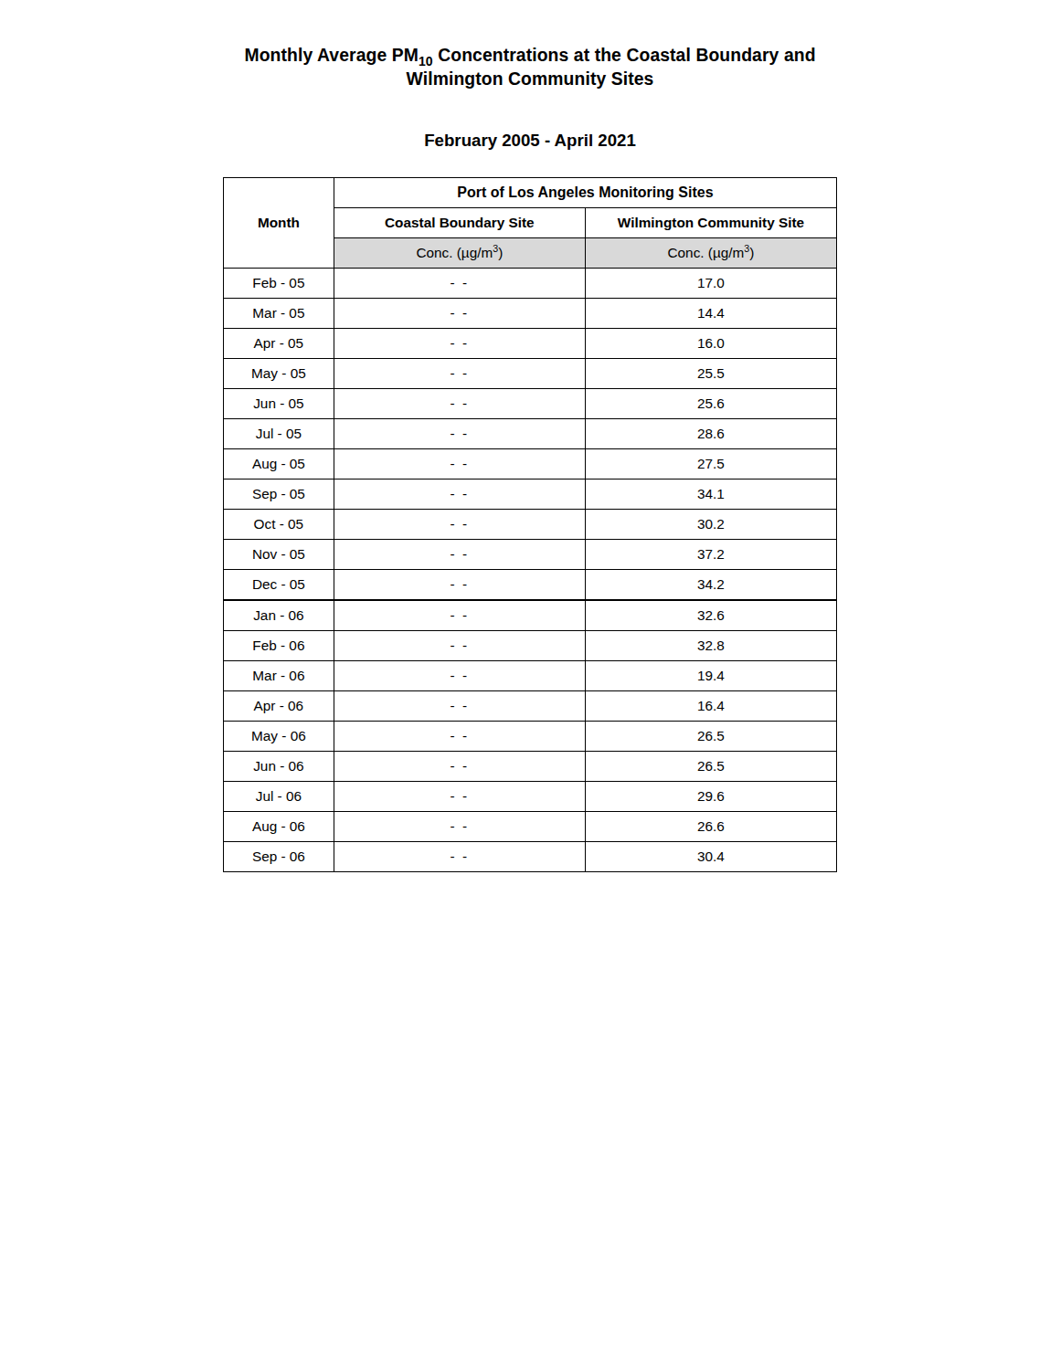Monthly Average PM10 Concentrations at the Coastal Boundary and Wilmington Community Sites
February 2005 - April 2021
| Month | Port of Los Angeles Monitoring Sites |
| --- | --- |
| Coastal Boundary Site | Wilmington Community Site |
| Conc. (µg/m 3 ) | Conc. (µg/m 3 ) |
| Feb - 05 | - - | 17.0 |
| Mar - 05 | - - | 14.4 |
| Apr - 05 | - - | 16.0 |
| May - 05 | - - | 25.5 |
| Jun - 05 | - - | 25.6 |
| Jul - 05 | - - | 28.6 |
| Aug - 05 | - - | 27.5 |
| Sep - 05 | - - | 34.1 |
| Oct - 05 | - - | 30.2 |
| Nov - 05 | - - | 37.2 |
| Dec - 05 | - - | 34.2 |
| Jan - 06 | - - | 32.6 |
| Feb - 06 | - - | 32.8 |
| Mar - 06 | - - | 19.4 |
| Apr - 06 | - - | 16.4 |
| May - 06 | - - | 26.5 |
| Jun - 06 | - - | 26.5 |
| Jul - 06 | - - | 29.6 |
| Aug - 06 | - - | 26.6 |
| Sep - 06 | - - | 30.4 |